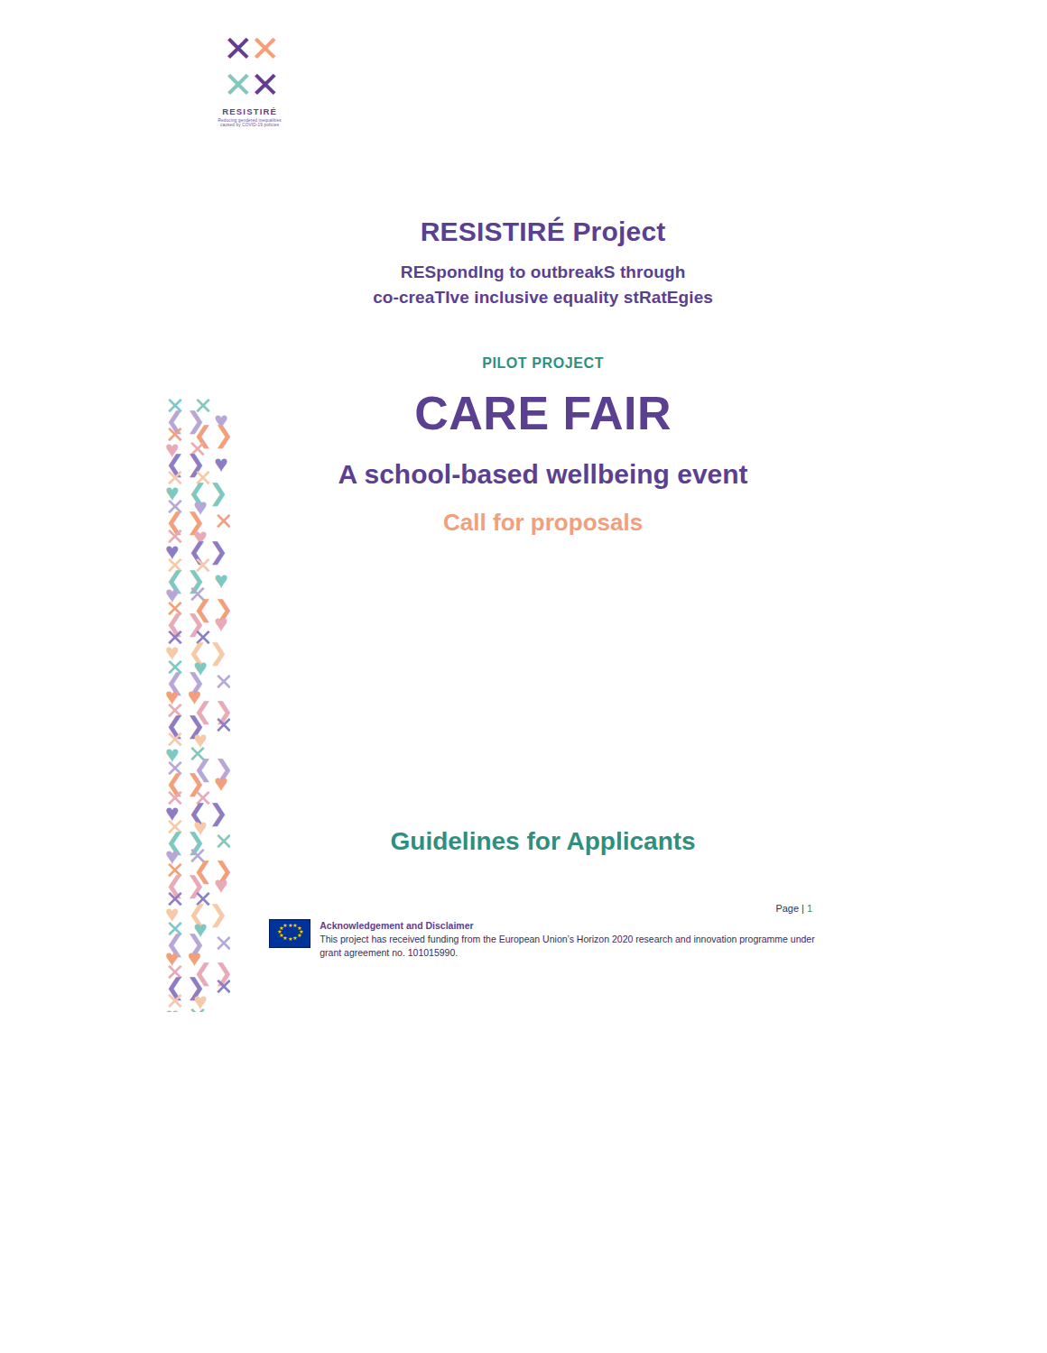✕ ✕ ❮❯ ♥ ✕ ❮❯ ♥ ✕ ❮❯ ♥ ✕ ✕ ♥ ❮❯ ✕ ♥ ❮❯ ✕ ✕ ♥ ♥ ❮❯ ✕ ✕ ❮❯ ♥ ♥ ✕ ✕ ❮❯ ❮❯ ♥ ✕ ✕ ♥ ❮❯ ✕ ♥ ❮❯ ✕ ♥ ♥ ✕ ❮❯ ❮❯ ✕ ✕ ♥ ♥ ✕ ✕ ❮❯ ❮❯ ♥ ✕ ✕ ♥ ❮❯ ✕ ♥ ❮❯ ✕ ♥ ✕ ✕ ❮❯ ❮❯ ♥ ✕ ✕ ♥ ❮❯ ✕ ♥ ❮❯ ✕ ♥ ♥ ✕ ❮❯ ❮❯ ✕ ✕ ♥ ♥ ✕ ✕ ❮❯ ❮❯ ♥ ✕ ✕
✕✕
✕✕
RESISTIRÉ
Reducing gendered inequalities
caused by COVID-19 policies
RESISTIRÉ Project
RESpondIng to outbreakS through
co-creaTIve inclusive equality stRatEgies
PILOT PROJECT
CARE FAIR
A school-based wellbeing event
Call for proposals
Guidelines for Applicants
Page | 1
★ ★ ★ ★ ★ ★ ★ ★ ★ ★ ★ ★
Acknowledgement and Disclaimer This project has received funding from the European Union’s Horizon 2020 research and innovation programme under grant agreement no. 101015990.